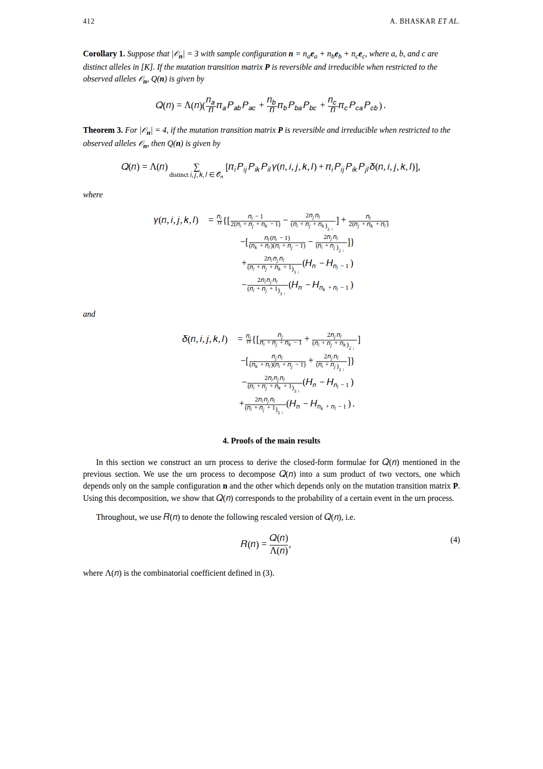412 A. BHASKAR ET AL.
Corollary 1. Suppose that |𝒪n| = 3 with sample configuration n = naea + nbeb + ncec, where a, b, and c are distinct alleles in [K]. If the mutation transition matrix P is reversible and irreducible when restricted to the observed alleles 𝒪n, Q(n) is given by
Q(n) = Λ(n) ( nan πa Pab Pac + nbn πb Pba Pbc + ncn πc Pca Pcb ) .
Theorem 3. For |𝒪n| = 4, if the mutation transition matrix P is reversible and irreducible when restricted to the observed alleles 𝒪n, then Q(n) is given by
Q(n) = Λ(n) ∑ distinct i,j,k,l∈𝒪n [ πi Pij Pik Pil γ(n,i,j,k,l) + πi Pij Pik Pjl δ(n,i,j,k,l) ] ,
where
γ(n,i,j,k,l) = nin { [ ni−1 2(ni+nj+nk−1) − 2njnl (ni+nj+nk)2↓ ] + nl 2(nj+nk+nl) − [ nl(ni−1) (nk+nl)(ni+nj−1) − 2njnl (ni+nj)2↓ ] } + 2ninjnl (ni+nj+nk+1)3↓ (Hn−Hnl−1) − 2ninjnl (ni+nj+1)3↓ (Hn−Hnk+nl−1)
and
δ(n,i,j,k,l) = nin { [ nj ni+nj+nk−1 + 2njnl (ni+nj+nk)2↓ ] − [ njnl (nk+nl)(ni+nj−1) + 2njnl (ni+nj)2↓ ] } − 2ninjnl (ni+nj+nk+1)3↓ (Hn−Hnl−1) + 2ninjnl (ni+nj+1)3↓ (Hn−Hnk+nl−1) .
4. Proofs of the main results
In this section we construct an urn process to derive the closed-form formulae for Q(n) mentioned in the previous section. We use the urn process to decompose Q(n) into a sum product of two vectors, one which depends only on the sample configuration n and the other which depends only on the mutation transition matrix P. Using this decomposition, we show that Q(n) corresponds to the probability of a certain event in the urn process.
Throughout, we use R(n) to denote the following rescaled version of Q(n), i.e.
(4) R(n) = Q(n) Λ(n) ,
where Λ(n) is the combinatorial coefficient defined in (3).